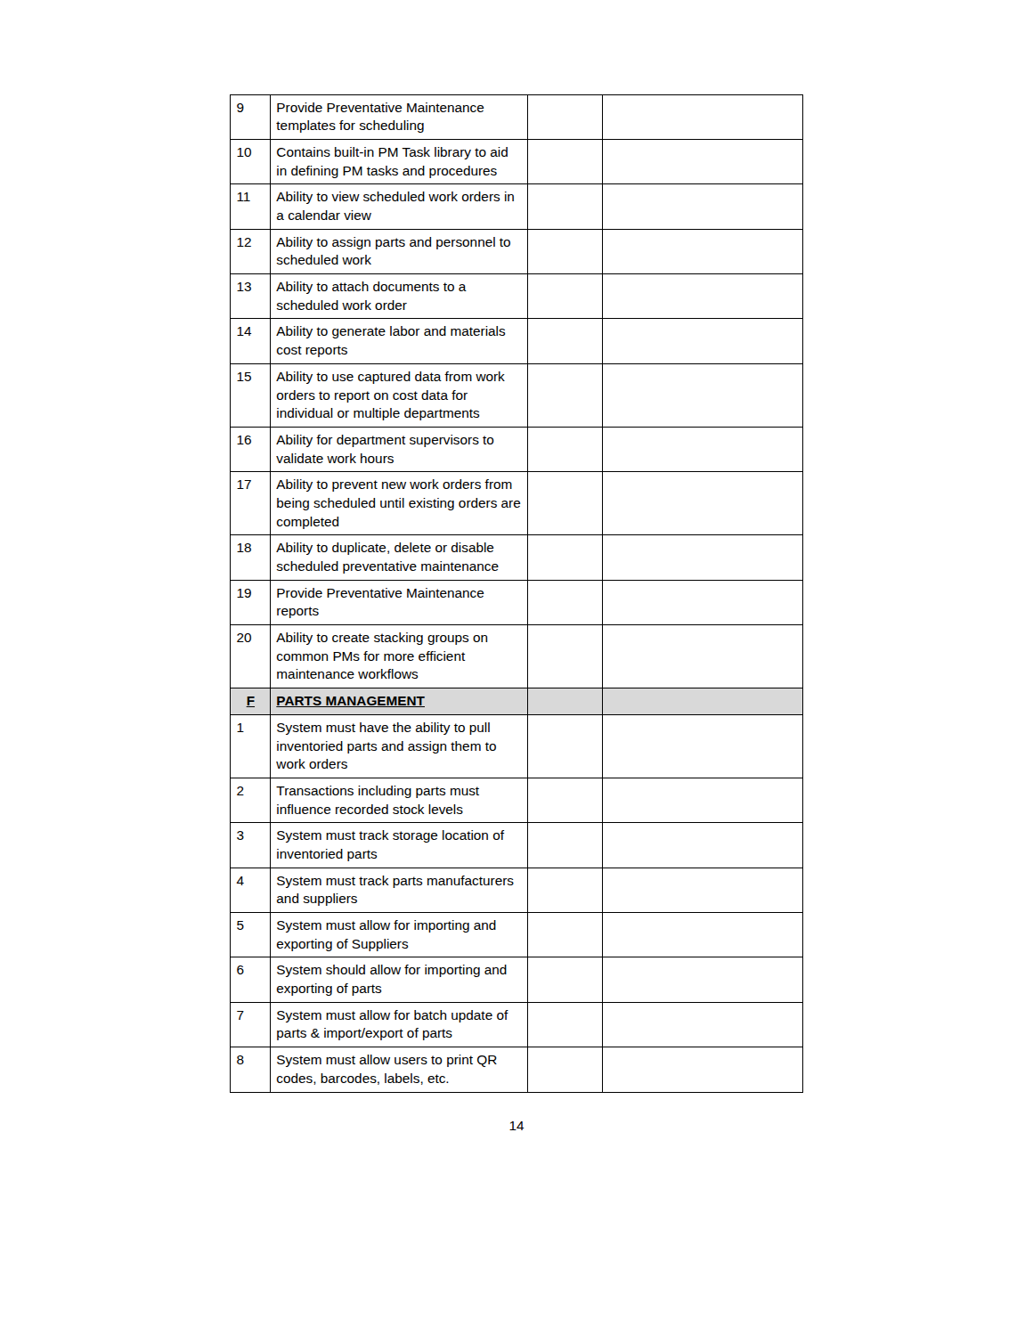| 9 | Provide Preventative Maintenance templates for scheduling | | |
| 10 | Contains built-in PM Task library to aid in defining PM tasks and procedures | | |
| 11 | Ability to view scheduled work orders in a calendar view | | |
| 12 | Ability to assign parts and personnel to scheduled work | | |
| 13 | Ability to attach documents to a scheduled work order | | |
| 14 | Ability to generate labor and materials cost reports | | |
| 15 | Ability to use captured data from work orders to report on cost data for individual or multiple departments | | |
| 16 | Ability for department supervisors to validate work hours | | |
| 17 | Ability to prevent new work orders from being scheduled until existing orders are completed | | |
| 18 | Ability to duplicate, delete or disable scheduled preventative maintenance | | |
| 19 | Provide Preventative Maintenance reports | | |
| 20 | Ability to create stacking groups on common PMs for more efficient maintenance workflows | | |
| F | PARTS MANAGEMENT | | |
| 1 | System must have the ability to pull inventoried parts and assign them to work orders | | |
| 2 | Transactions including parts must influence recorded stock levels | | |
| 3 | System must track storage location of inventoried parts | | |
| 4 | System must track parts manufacturers and suppliers | | |
| 5 | System must allow for importing and exporting of Suppliers | | |
| 6 | System should allow for importing and exporting of parts | | |
| 7 | System must allow for batch update of parts & import/export of parts | | |
| 8 | System must allow users to print QR codes, barcodes, labels, etc. | | |
14